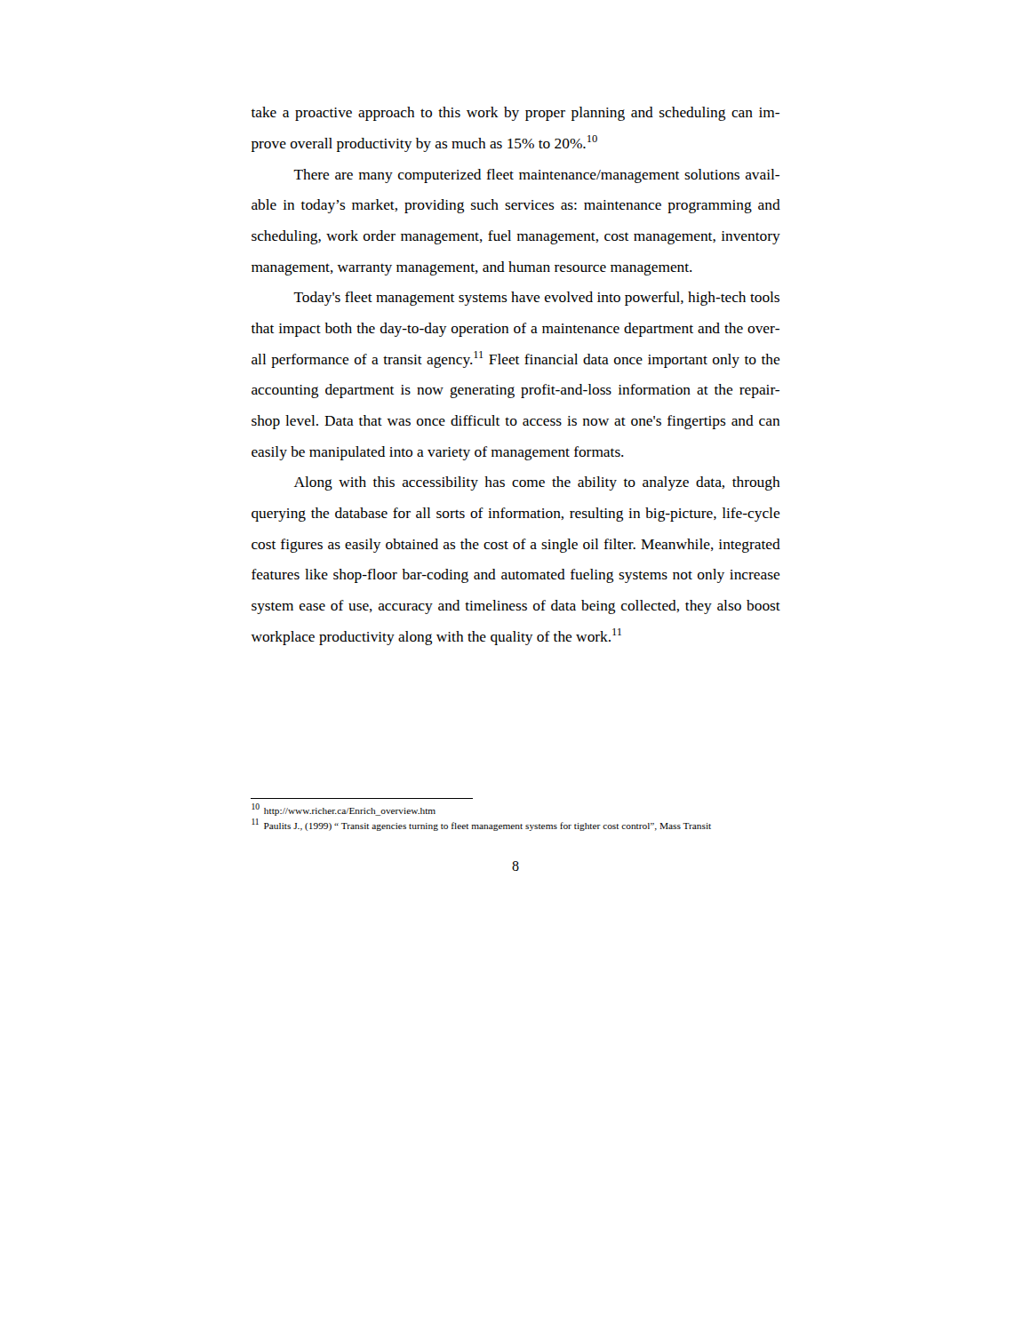take a proactive approach to this work by proper planning and scheduling can improve overall productivity by as much as 15% to 20%.10
There are many computerized fleet maintenance/management solutions available in today’s market, providing such services as: maintenance programming and scheduling, work order management, fuel management, cost management, inventory management, warranty management, and human resource management.
Today's fleet management systems have evolved into powerful, high-tech tools that impact both the day-to-day operation of a maintenance department and the overall performance of a transit agency.11 Fleet financial data once important only to the accounting department is now generating profit-and-loss information at the repair-shop level. Data that was once difficult to access is now at one's fingertips and can easily be manipulated into a variety of management formats.
Along with this accessibility has come the ability to analyze data, through querying the database for all sorts of information, resulting in big-picture, life-cycle cost figures as easily obtained as the cost of a single oil filter. Meanwhile, integrated features like shop-floor bar-coding and automated fueling systems not only increase system ease of use, accuracy and timeliness of data being collected, they also boost workplace productivity along with the quality of the work.11
10 http://www.richer.ca/Enrich_overview.htm
11 Paulits J., (1999) “ Transit agencies turning to fleet management systems for tighter cost control”, Mass Transit
8